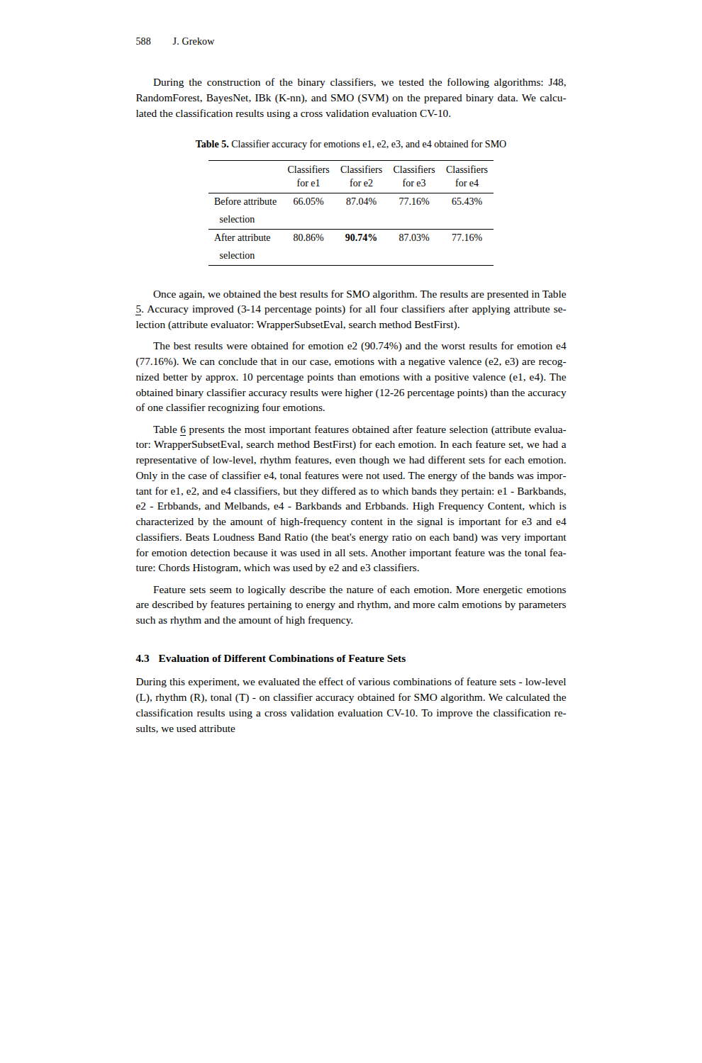588 J. Grekow
During the construction of the binary classifiers, we tested the following algorithms: J48, RandomForest, BayesNet, IBk (K-nn), and SMO (SVM) on the prepared binary data. We calculated the classification results using a cross validation evaluation CV-10.
Table 5. Classifier accuracy for emotions e1, e2, e3, and e4 obtained for SMO
| | Classifiers | Classifiers | Classifiers | Classifiers |
| --- | --- | --- | --- | --- |
| | for e1 | for e2 | for e3 | for e4 |
| Before attribute | 66.05% | 87.04% | 77.16% | 65.43% |
| selection | | | | |
| After attribute | 80.86% | 90.74% | 87.03% | 77.16% |
| selection | | | | |
Once again, we obtained the best results for SMO algorithm. The results are presented in Table 5. Accuracy improved (3-14 percentage points) for all four classifiers after applying attribute selection (attribute evaluator: WrapperSubsetEval, search method BestFirst).
The best results were obtained for emotion e2 (90.74%) and the worst results for emotion e4 (77.16%). We can conclude that in our case, emotions with a negative valence (e2, e3) are recognized better by approx. 10 percentage points than emotions with a positive valence (e1, e4). The obtained binary classifier accuracy results were higher (12-26 percentage points) than the accuracy of one classifier recognizing four emotions.
Table 6 presents the most important features obtained after feature selection (attribute evaluator: WrapperSubsetEval, search method BestFirst) for each emotion. In each feature set, we had a representative of low-level, rhythm features, even though we had different sets for each emotion. Only in the case of classifier e4, tonal features were not used. The energy of the bands was important for e1, e2, and e4 classifiers, but they differed as to which bands they pertain: e1 - Barkbands, e2 - Erbbands, and Melbands, e4 - Barkbands and Erbbands. High Frequency Content, which is characterized by the amount of high-frequency content in the signal is important for e3 and e4 classifiers. Beats Loudness Band Ratio (the beat's energy ratio on each band) was very important for emotion detection because it was used in all sets. Another important feature was the tonal feature: Chords Histogram, which was used by e2 and e3 classifiers.
Feature sets seem to logically describe the nature of each emotion. More energetic emotions are described by features pertaining to energy and rhythm, and more calm emotions by parameters such as rhythm and the amount of high frequency.
4.3 Evaluation of Different Combinations of Feature Sets
During this experiment, we evaluated the effect of various combinations of feature sets - low-level (L), rhythm (R), tonal (T) - on classifier accuracy obtained for SMO algorithm. We calculated the classification results using a cross validation evaluation CV-10. To improve the classification results, we used attribute